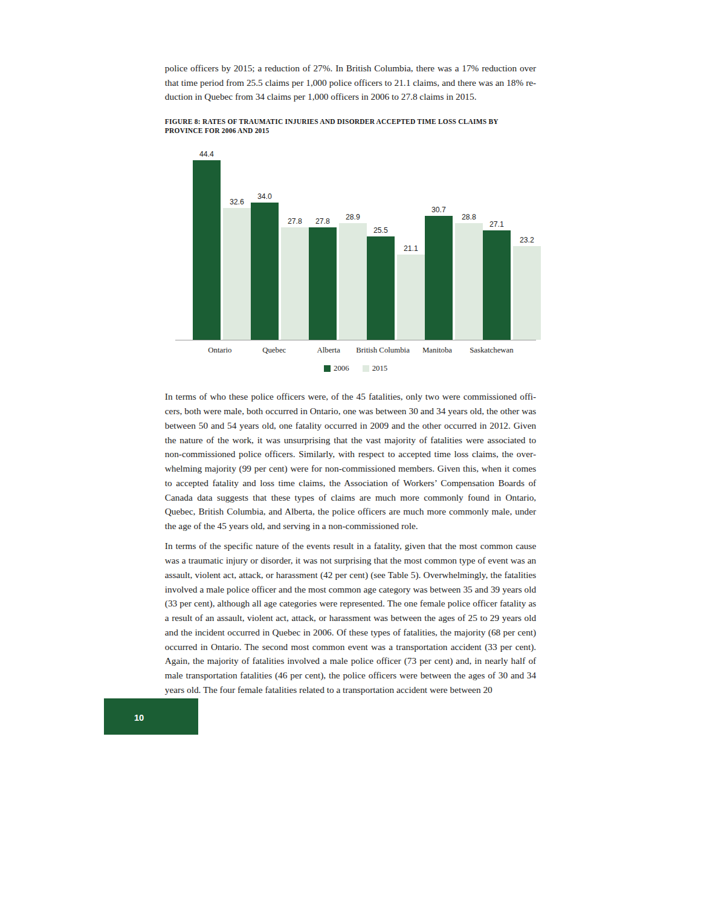police officers by 2015; a reduction of 27%. In British Columbia, there was a 17% reduction over that time period from 25.5 claims per 1,000 police officers to 21.1 claims, and there was an 18% reduction in Quebec from 34 claims per 1,000 officers in 2006 to 27.8 claims in 2015.
FIGURE 8: RATES OF TRAUMATIC INJURIES AND DISORDER ACCEPTED TIME LOSS CLAIMS BY PROVINCE FOR 2006 AND 2015
44.4
32.6
34.0
27.8
27.8
28.9
25.5
21.1
30.7
28.8
27.1
23.2
Ontario Quebec Alberta British Columbia Manitoba Saskatchewan
2006
2015
In terms of who these police officers were, of the 45 fatalities, only two were commissioned officers, both were male, both occurred in Ontario, one was between 30 and 34 years old, the other was between 50 and 54 years old, one fatality occurred in 2009 and the other occurred in 2012. Given the nature of the work, it was unsurprising that the vast majority of fatalities were associated to non-commissioned police officers. Similarly, with respect to accepted time loss claims, the overwhelming majority (99 per cent) were for non-commissioned members. Given this, when it comes to accepted fatality and loss time claims, the Association of Workers’ Compensation Boards of Canada data suggests that these types of claims are much more commonly found in Ontario, Quebec, British Columbia, and Alberta, the police officers are much more commonly male, under the age of the 45 years old, and serving in a non-commissioned role.
In terms of the specific nature of the events result in a fatality, given that the most common cause was a traumatic injury or disorder, it was not surprising that the most common type of event was an assault, violent act, attack, or harassment (42 per cent) (see Table 5). Overwhelmingly, the fatalities involved a male police officer and the most common age category was between 35 and 39 years old (33 per cent), although all age categories were represented. The one female police officer fatality as a result of an assault, violent act, attack, or harassment was between the ages of 25 to 29 years old and the incident occurred in Quebec in 2006. Of these types of fatalities, the majority (68 per cent) occurred in Ontario. The second most common event was a transportation accident (33 per cent). Again, the majority of fatalities involved a male police officer (73 per cent) and, in nearly half of male transportation fatalities (46 per cent), the police officers were between the ages of 30 and 34 years old. The four female fatalities related to a transportation accident were between 20
10